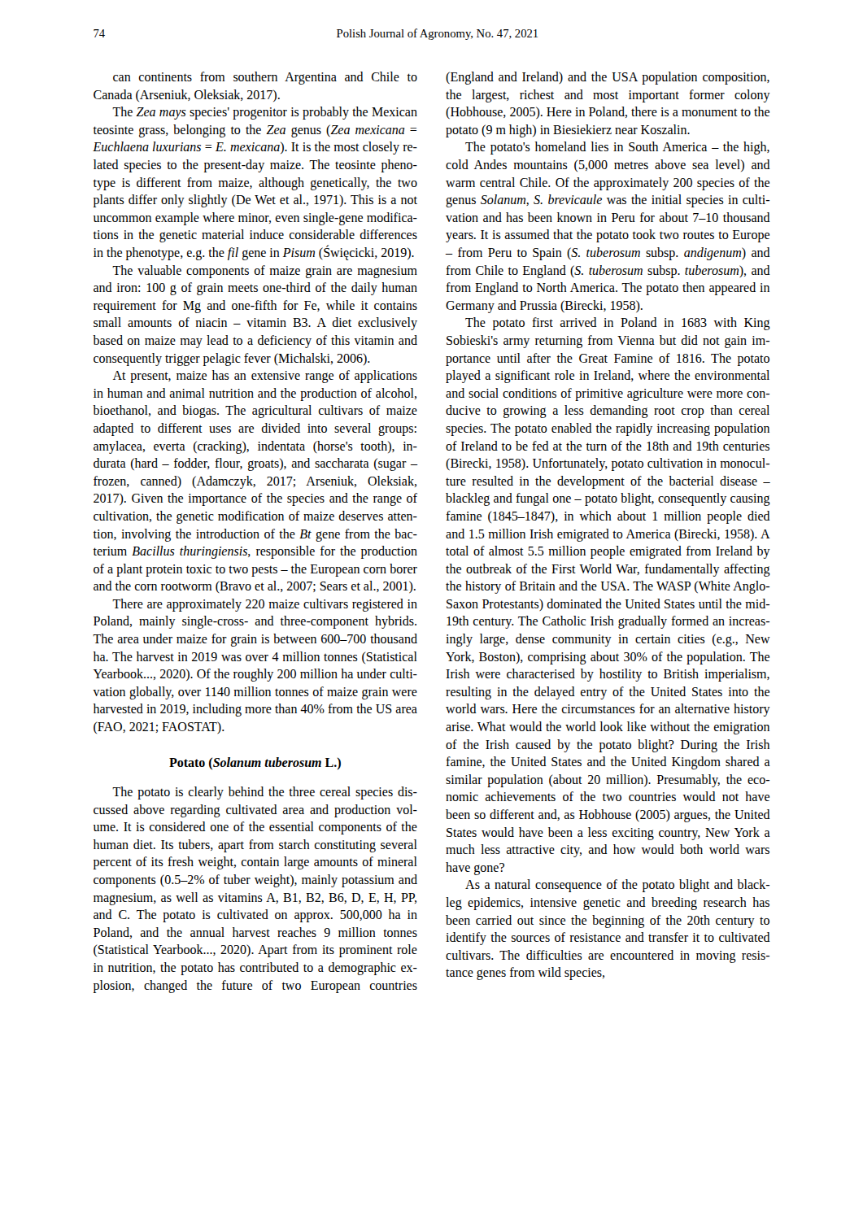74 Polish Journal of Agronomy, No. 47, 2021
can continents from southern Argentina and Chile to Canada (Arseniuk, Oleksiak, 2017).
The Zea mays species' progenitor is probably the Mexican teosinte grass, belonging to the Zea genus (Zea mexicana = Euchlaena luxurians = E. mexicana). It is the most closely related species to the present-day maize. The teosinte phenotype is different from maize, although genetically, the two plants differ only slightly (De Wet et al., 1971). This is a not uncommon example where minor, even single-gene modifications in the genetic material induce considerable differences in the phenotype, e.g. the fil gene in Pisum (Święcicki, 2019).
The valuable components of maize grain are magnesium and iron: 100 g of grain meets one-third of the daily human requirement for Mg and one-fifth for Fe, while it contains small amounts of niacin – vitamin B3. A diet exclusively based on maize may lead to a deficiency of this vitamin and consequently trigger pelagic fever (Michalski, 2006).
At present, maize has an extensive range of applications in human and animal nutrition and the production of alcohol, bioethanol, and biogas. The agricultural cultivars of maize adapted to different uses are divided into several groups: amylacea, everta (cracking), indentata (horse's tooth), indurata (hard – fodder, flour, groats), and saccharata (sugar – frozen, canned) (Adamczyk, 2017; Arseniuk, Oleksiak, 2017). Given the importance of the species and the range of cultivation, the genetic modification of maize deserves attention, involving the introduction of the Bt gene from the bacterium Bacillus thuringiensis, responsible for the production of a plant protein toxic to two pests – the European corn borer and the corn rootworm (Bravo et al., 2007; Sears et al., 2001).
There are approximately 220 maize cultivars registered in Poland, mainly single-cross- and three-component hybrids. The area under maize for grain is between 600–700 thousand ha. The harvest in 2019 was over 4 million tonnes (Statistical Yearbook..., 2020). Of the roughly 200 million ha under cultivation globally, over 1140 million tonnes of maize grain were harvested in 2019, including more than 40% from the US area (FAO, 2021; FAOSTAT).
Potato (Solanum tuberosum L.)
The potato is clearly behind the three cereal species discussed above regarding cultivated area and production volume. It is considered one of the essential components of the human diet. Its tubers, apart from starch constituting several percent of its fresh weight, contain large amounts of mineral components (0.5–2% of tuber weight), mainly potassium and magnesium, as well as vitamins A, B1, B2, B6, D, E, H, PP, and C. The potato is cultivated on approx. 500,000 ha in Poland, and the annual harvest reaches 9 million tonnes (Statistical Yearbook..., 2020). Apart from its prominent role in nutrition, the potato has contributed to a demographic explosion, changed the future of two European countries (England and Ireland) and the USA population composition, the largest, richest and most important former colony (Hobhouse, 2005). Here in Poland, there is a monument to the potato (9 m high) in Biesiekierz near Koszalin.
The potato's homeland lies in South America – the high, cold Andes mountains (5,000 metres above sea level) and warm central Chile. Of the approximately 200 species of the genus Solanum, S. brevicaule was the initial species in cultivation and has been known in Peru for about 7–10 thousand years. It is assumed that the potato took two routes to Europe – from Peru to Spain (S. tuberosum subsp. andigenum) and from Chile to England (S. tuberosum subsp. tuberosum), and from England to North America. The potato then appeared in Germany and Prussia (Birecki, 1958).
The potato first arrived in Poland in 1683 with King Sobieski's army returning from Vienna but did not gain importance until after the Great Famine of 1816. The potato played a significant role in Ireland, where the environmental and social conditions of primitive agriculture were more conducive to growing a less demanding root crop than cereal species. The potato enabled the rapidly increasing population of Ireland to be fed at the turn of the 18th and 19th centuries (Birecki, 1958). Unfortunately, potato cultivation in monoculture resulted in the development of the bacterial disease – blackleg and fungal one – potato blight, consequently causing famine (1845–1847), in which about 1 million people died and 1.5 million Irish emigrated to America (Birecki, 1958). A total of almost 5.5 million people emigrated from Ireland by the outbreak of the First World War, fundamentally affecting the history of Britain and the USA. The WASP (White Anglo-Saxon Protestants) dominated the United States until the mid-19th century. The Catholic Irish gradually formed an increasingly large, dense community in certain cities (e.g., New York, Boston), comprising about 30% of the population. The Irish were characterised by hostility to British imperialism, resulting in the delayed entry of the United States into the world wars. Here the circumstances for an alternative history arise. What would the world look like without the emigration of the Irish caused by the potato blight? During the Irish famine, the United States and the United Kingdom shared a similar population (about 20 million). Presumably, the economic achievements of the two countries would not have been so different and, as Hobhouse (2005) argues, the United States would have been a less exciting country, New York a much less attractive city, and how would both world wars have gone?
As a natural consequence of the potato blight and blackleg epidemics, intensive genetic and breeding research has been carried out since the beginning of the 20th century to identify the sources of resistance and transfer it to cultivated cultivars. The difficulties are encountered in moving resistance genes from wild species,